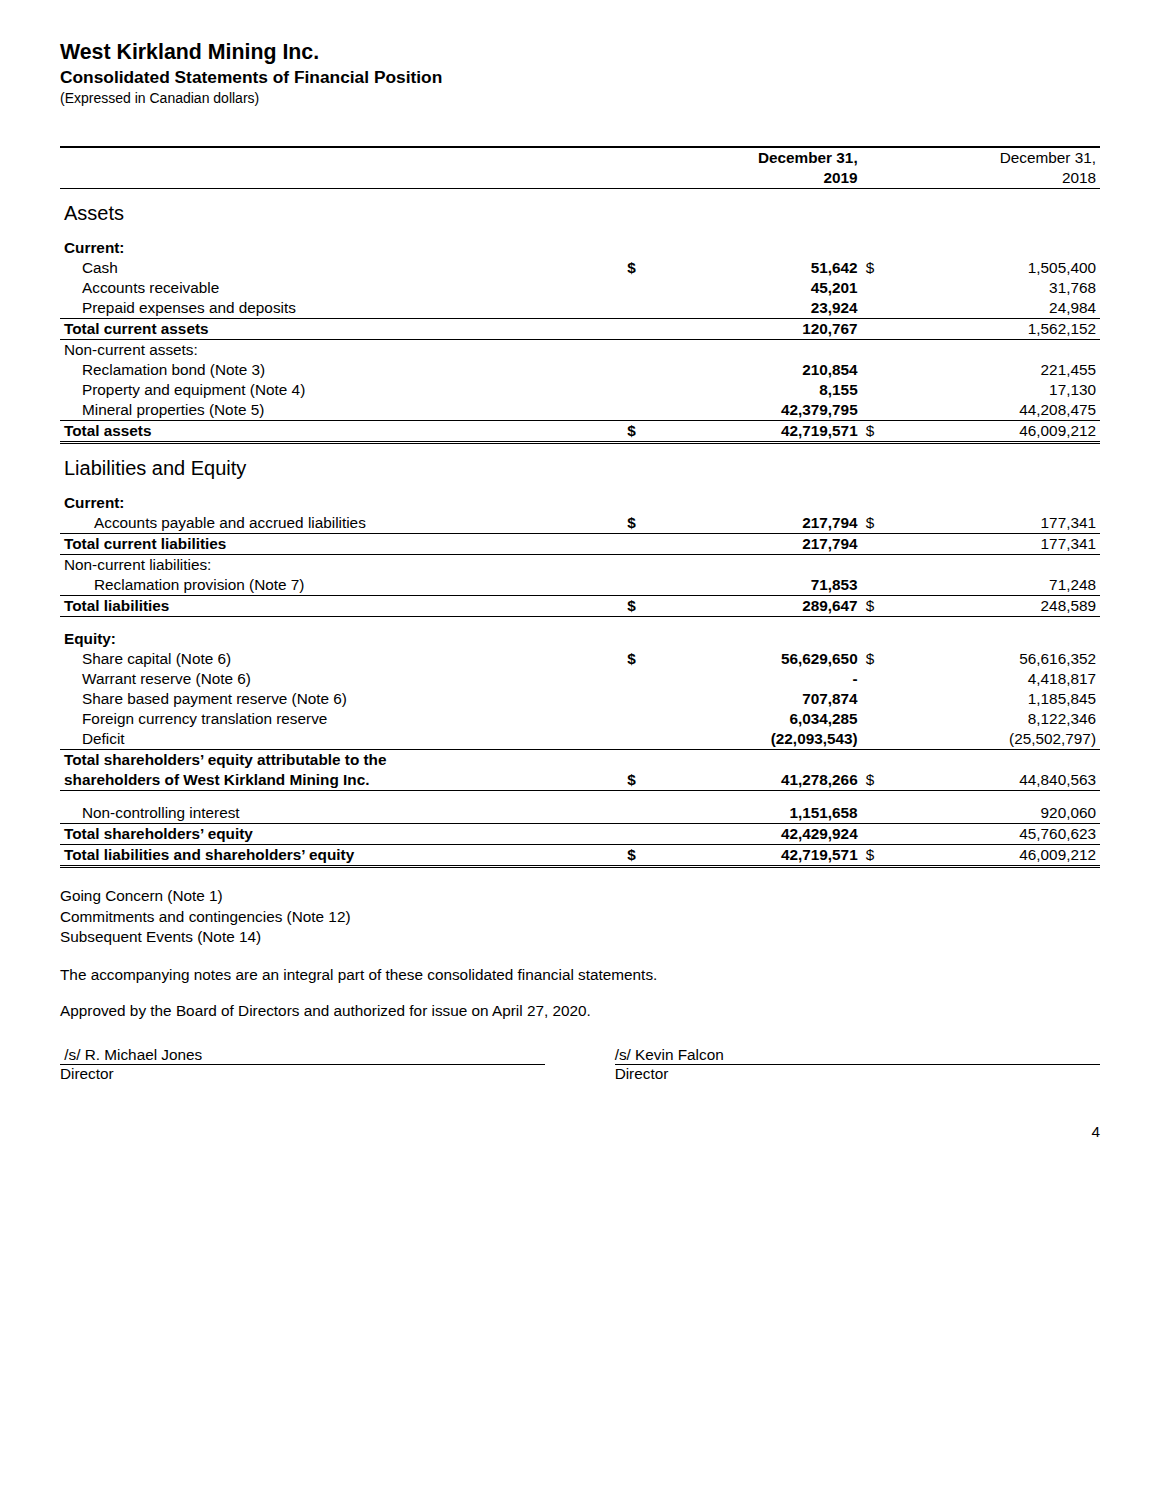West Kirkland Mining Inc.
Consolidated Statements of Financial Position
(Expressed in Canadian dollars)
| | | December 31, | | December 31, |
| | | 2019 | | 2018 |
| Assets | | | | |
| Current: | | | | |
| Cash | $ | 51,642 | $ | 1,505,400 |
| Accounts receivable | | 45,201 | | 31,768 |
| Prepaid expenses and deposits | | 23,924 | | 24,984 |
| Total current assets | | 120,767 | | 1,562,152 |
| Non-current assets: | | | | |
| Reclamation bond (Note 3) | | 210,854 | | 221,455 |
| Property and equipment (Note 4) | | 8,155 | | 17,130 |
| Mineral properties (Note 5) | | 42,379,795 | | 44,208,475 |
| Total assets | $ | 42,719,571 | $ | 46,009,212 |
| Liabilities and Equity | | | | |
| Current: | | | | |
| Accounts payable and accrued liabilities | $ | 217,794 | $ | 177,341 |
| Total current liabilities | | 217,794 | | 177,341 |
| Non-current liabilities: | | | | |
| Reclamation provision (Note 7) | | 71,853 | | 71,248 |
| Total liabilities | $ | 289,647 | $ | 248,589 |
| Equity: | | | | |
| Share capital (Note 6) | $ | 56,629,650 | $ | 56,616,352 |
| Warrant reserve (Note 6) | | - | | 4,418,817 |
| Share based payment reserve (Note 6) | | 707,874 | | 1,185,845 |
| Foreign currency translation reserve | | 6,034,285 | | 8,122,346 |
| Deficit | | (22,093,543) | | (25,502,797) |
| Total shareholders’ equity attributable to the | | | | |
| shareholders of West Kirkland Mining Inc. | $ | 41,278,266 | $ | 44,840,563 |
| Non-controlling interest | | 1,151,658 | | 920,060 |
| Total shareholders’ equity | | 42,429,924 | | 45,760,623 |
| Total liabilities and shareholders’ equity | $ | 42,719,571 | $ | 46,009,212 |
Going Concern (Note 1)
Commitments and contingencies (Note 12)
Subsequent Events (Note 14)
The accompanying notes are an integral part of these consolidated financial statements.
Approved by the Board of Directors and authorized for issue on April 27, 2020.
| /s/ R. Michael Jones | | /s/ Kevin Falcon |
| Director | | Director |
4